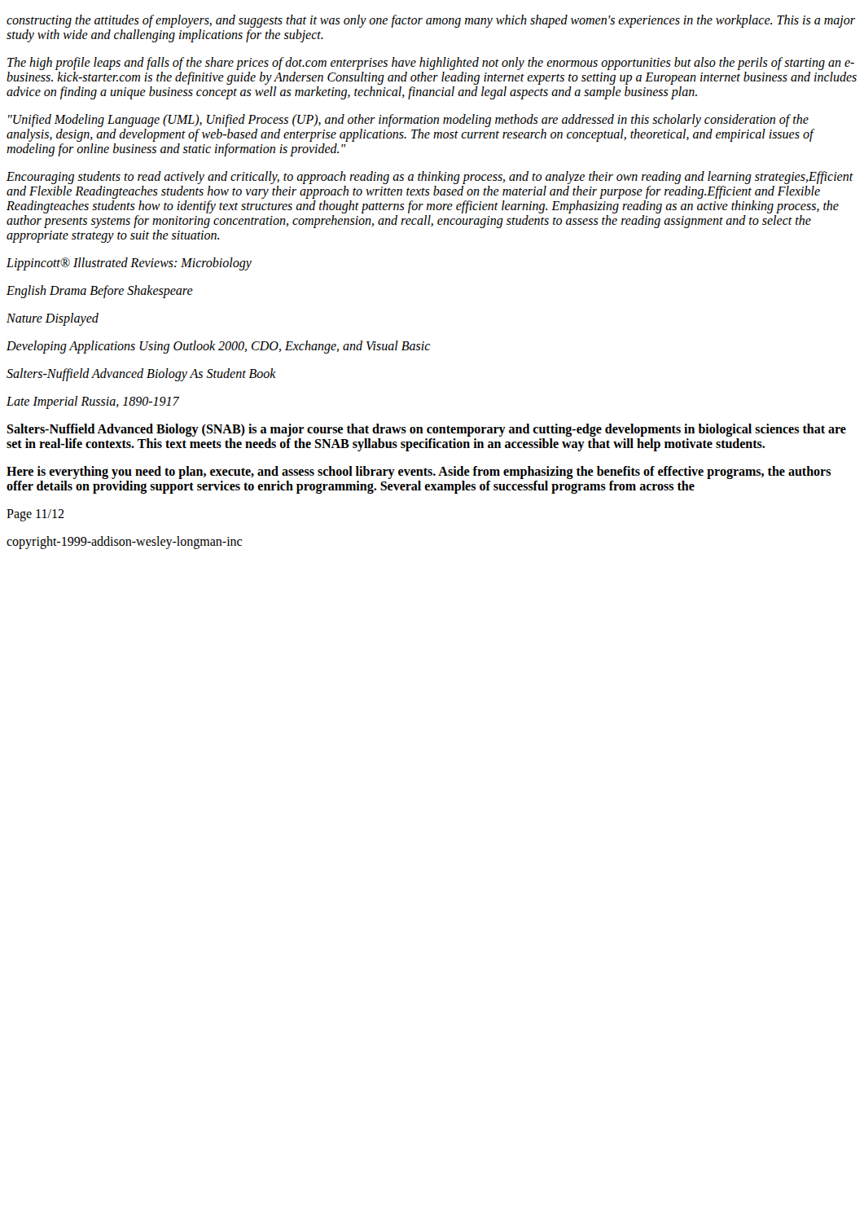constructing the attitudes of employers, and suggests that it was only one factor among many which shaped women's experiences in the workplace. This is a major study with wide and challenging implications for the subject.
The high profile leaps and falls of the share prices of dot.com enterprises have highlighted not only the enormous opportunities but also the perils of starting an e-business. kick-starter.com is the definitive guide by Andersen Consulting and other leading internet experts to setting up a European internet business and includes advice on finding a unique business concept as well as marketing, technical, financial and legal aspects and a sample business plan.
"Unified Modeling Language (UML), Unified Process (UP), and other information modeling methods are addressed in this scholarly consideration of the analysis, design, and development of web-based and enterprise applications. The most current research on conceptual, theoretical, and empirical issues of modeling for online business and static information is provided."
Encouraging students to read actively and critically, to approach reading as a thinking process, and to analyze their own reading and learning strategies,Efficient and Flexible Readingteaches students how to vary their approach to written texts based on the material and their purpose for reading.Efficient and Flexible Readingteaches students how to identify text structures and thought patterns for more efficient learning. Emphasizing reading as an active thinking process, the author presents systems for monitoring concentration, comprehension, and recall, encouraging students to assess the reading assignment and to select the appropriate strategy to suit the situation.
Lippincott® Illustrated Reviews: Microbiology
English Drama Before Shakespeare
Nature Displayed
Developing Applications Using Outlook 2000, CDO, Exchange, and Visual Basic
Salters-Nuffield Advanced Biology As Student Book
Late Imperial Russia, 1890-1917
Salters-Nuffield Advanced Biology (SNAB) is a major course that draws on contemporary and cutting-edge developments in biological sciences that are set in real-life contexts. This text meets the needs of the SNAB syllabus specification in an accessible way that will help motivate students.
Here is everything you need to plan, execute, and assess school library events. Aside from emphasizing the benefits of effective programs, the authors offer details on providing support services to enrich programming. Several examples of successful programs from across the
Page 11/12
copyright-1999-addison-wesley-longman-inc